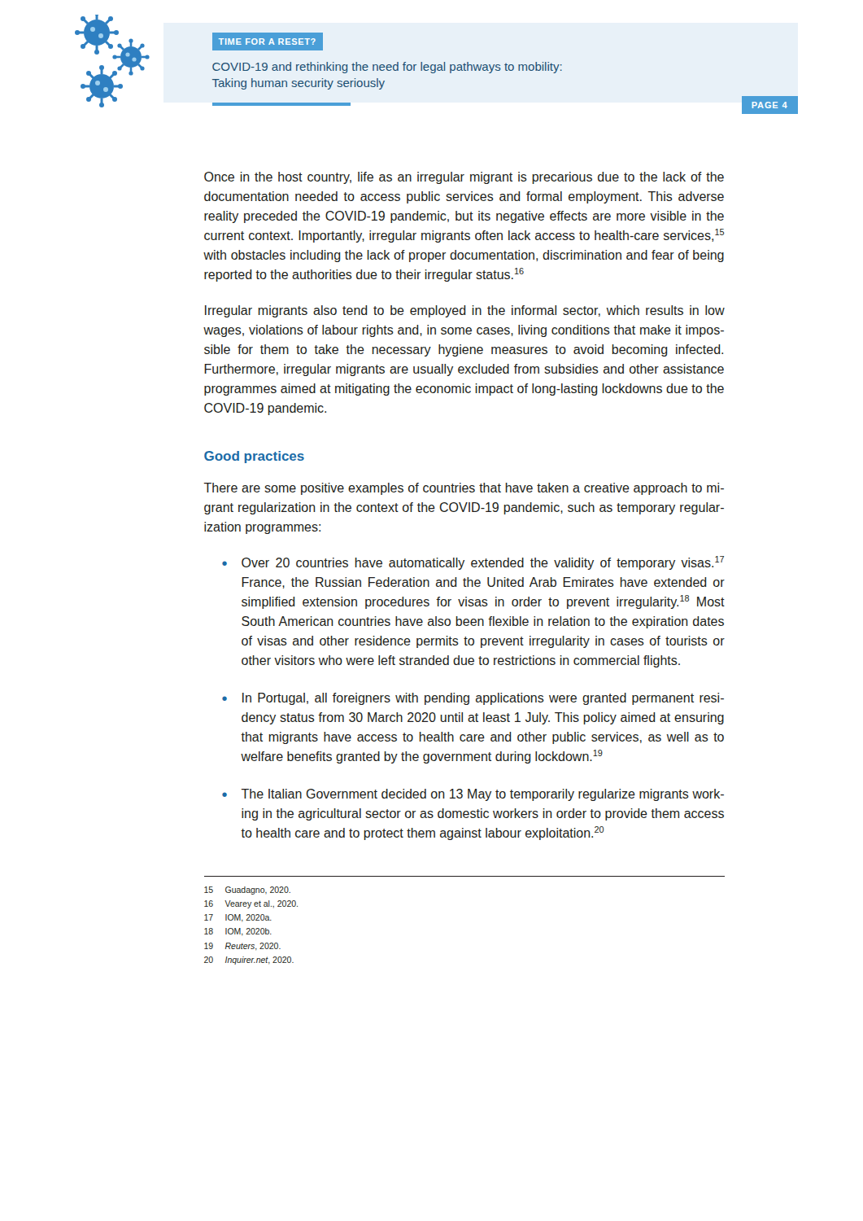Time for a reset?
COVID-19 and rethinking the need for legal pathways to mobility:
Taking human security seriously
PAGE 4
Once in the host country, life as an irregular migrant is precarious due to the lack of the documentation needed to access public services and formal employment. This adverse reality preceded the COVID-19 pandemic, but its negative effects are more visible in the current context. Importantly, irregular migrants often lack access to health-care services,15 with obstacles including the lack of proper documentation, discrimination and fear of being reported to the authorities due to their irregular status.16
Irregular migrants also tend to be employed in the informal sector, which results in low wages, violations of labour rights and, in some cases, living conditions that make it impossible for them to take the necessary hygiene measures to avoid becoming infected. Furthermore, irregular migrants are usually excluded from subsidies and other assistance programmes aimed at mitigating the economic impact of long-lasting lockdowns due to the COVID-19 pandemic.
Good practices
There are some positive examples of countries that have taken a creative approach to migrant regularization in the context of the COVID-19 pandemic, such as temporary regularization programmes:
Over 20 countries have automatically extended the validity of temporary visas.17 France, the Russian Federation and the United Arab Emirates have extended or simplified extension procedures for visas in order to prevent irregularity.18 Most South American countries have also been flexible in relation to the expiration dates of visas and other residence permits to prevent irregularity in cases of tourists or other visitors who were left stranded due to restrictions in commercial flights.
In Portugal, all foreigners with pending applications were granted permanent residency status from 30 March 2020 until at least 1 July. This policy aimed at ensuring that migrants have access to health care and other public services, as well as to welfare benefits granted by the government during lockdown.19
The Italian Government decided on 13 May to temporarily regularize migrants working in the agricultural sector or as domestic workers in order to provide them access to health care and to protect them against labour exploitation.20
15 Guadagno, 2020.
16 Vearey et al., 2020.
17 IOM, 2020a.
18 IOM, 2020b.
19 Reuters, 2020.
20 Inquirer.net, 2020.